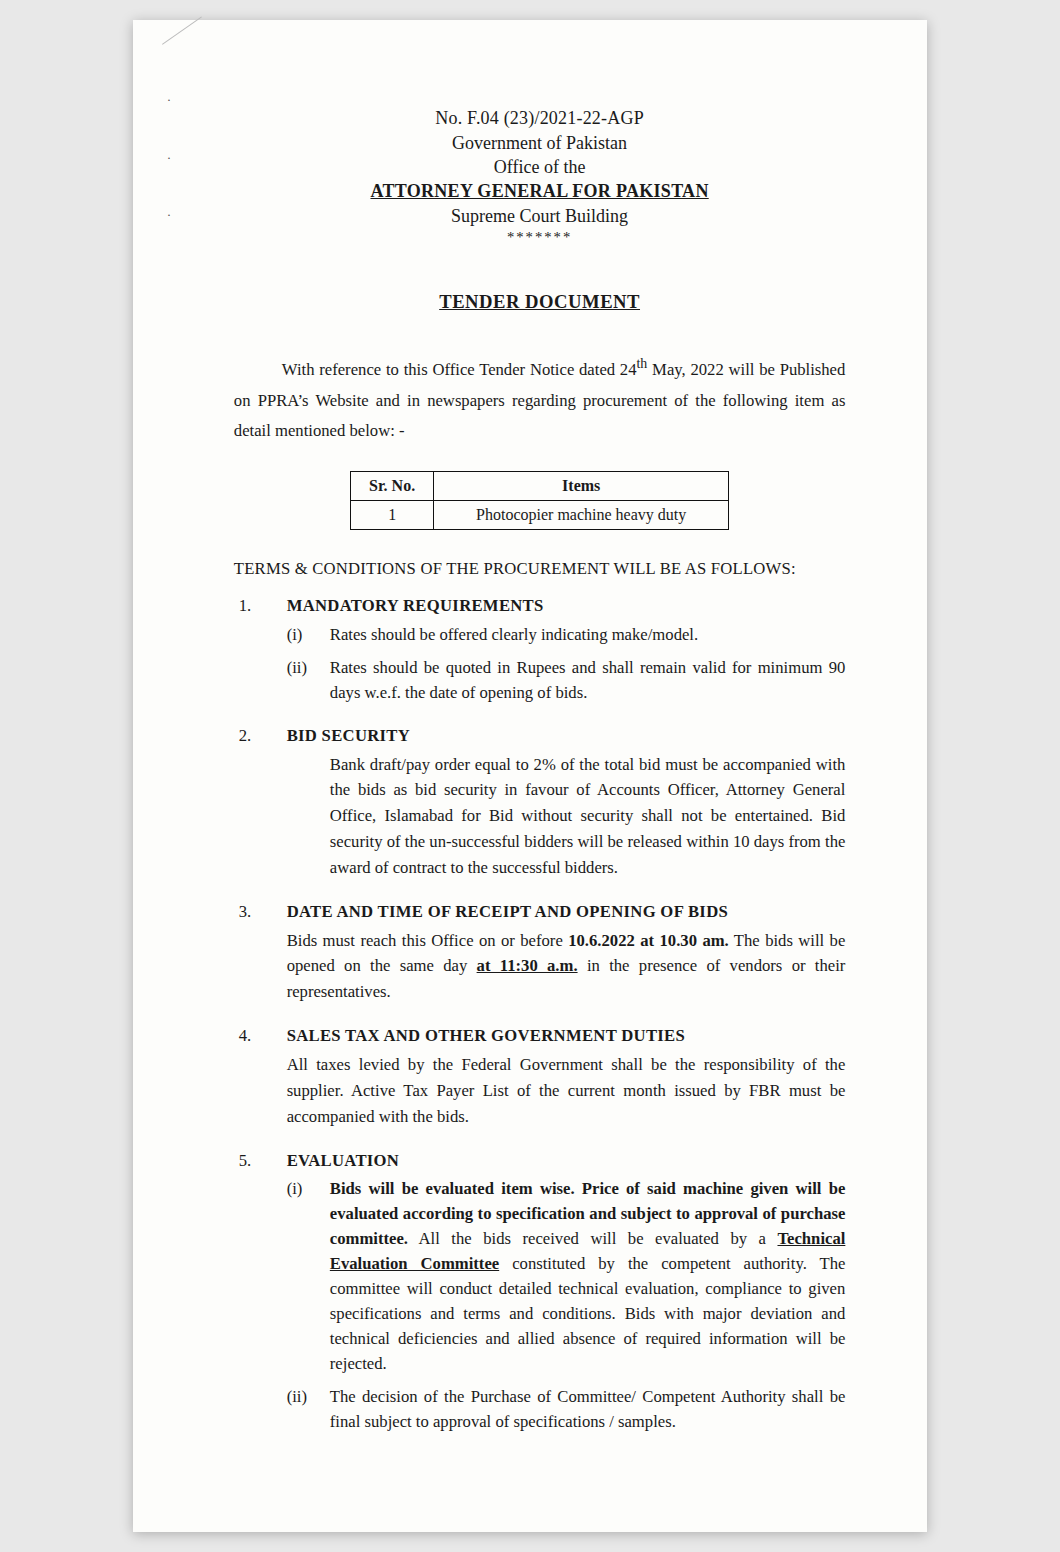· · ·
No. F.04 (23)/2021-22-AGP
Government of Pakistan
Office of the
ATTORNEY GENERAL FOR PAKISTAN
Supreme Court Building
*******
TENDER DOCUMENT
With reference to this Office Tender Notice dated 24th May, 2022 will be Published on PPRA’s Website and in newspapers regarding procurement of the following item as detail mentioned below: -
| Sr. No. | Items |
| --- | --- |
| 1 | Photocopier machine heavy duty |
TERMS & CONDITIONS OF THE PROCUREMENT WILL BE AS FOLLOWS:
Mandatory Requirements
(i) Rates should be offered clearly indicating make/model.
(ii) Rates should be quoted in Rupees and shall remain valid for minimum 90 days w.e.f. the date of opening of bids.
Bid Security
Bank draft/pay order equal to 2% of the total bid must be accompanied with the bids as bid security in favour of Accounts Officer, Attorney General Office, Islamabad for Bid without security shall not be entertained. Bid security of the un-successful bidders will be released within 10 days from the award of contract to the successful bidders.
Date and Time of Receipt and Opening of Bids
Bids must reach this Office on or before 10.6.2022 at 10.30 am. The bids will be opened on the same day at 11:30 a.m. in the presence of vendors or their representatives.
Sales Tax and Other Government Duties
All taxes levied by the Federal Government shall be the responsibility of the supplier. Active Tax Payer List of the current month issued by FBR must be accompanied with the bids.
Evaluation
(i) Bids will be evaluated item wise. Price of said machine given will be evaluated according to specification and subject to approval of purchase committee. All the bids received will be evaluated by a Technical Evaluation Committee constituted by the competent authority. The committee will conduct detailed technical evaluation, compliance to given specifications and terms and conditions. Bids with major deviation and technical deficiencies and allied absence of required information will be rejected.
(ii) The decision of the Purchase of Committee/ Competent Authority shall be final subject to approval of specifications / samples.